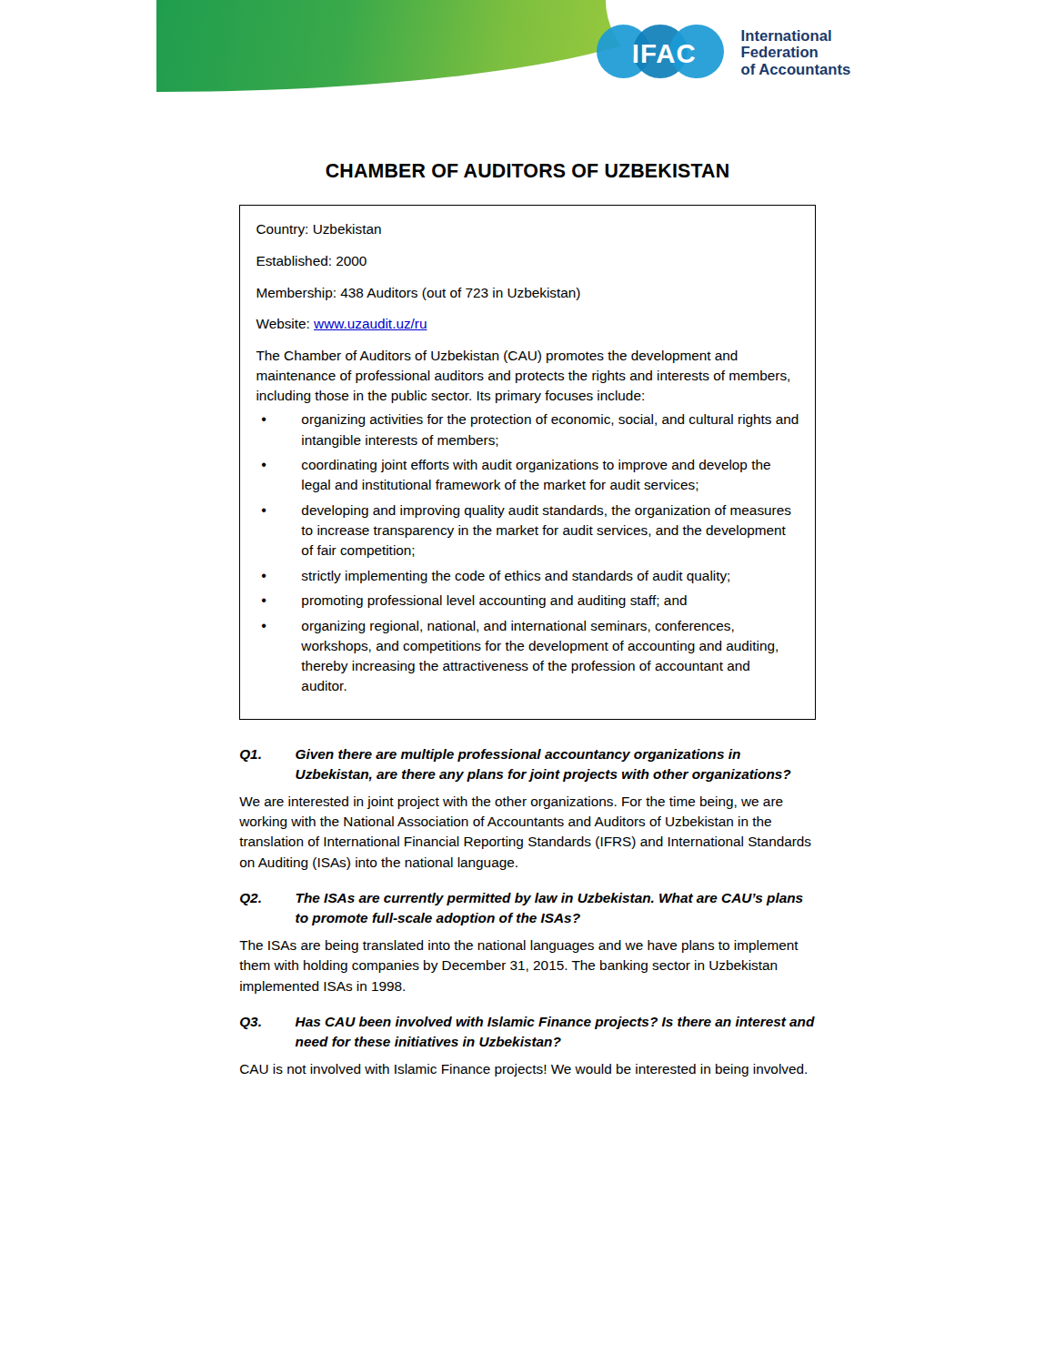IFAC
International Federation of Accountants
CHAMBER OF AUDITORS OF UZBEKISTAN
Country: Uzbekistan
Established: 2000
Membership: 438 Auditors (out of 723 in Uzbekistan)
Website: www.uzaudit.uz/ru
The Chamber of Auditors of Uzbekistan (CAU) promotes the development and maintenance of professional auditors and protects the rights and interests of members, including those in the public sector. Its primary focuses include:
organizing activities for the protection of economic, social, and cultural rights and intangible interests of members;
coordinating joint efforts with audit organizations to improve and develop the legal and institutional framework of the market for audit services;
developing and improving quality audit standards, the organization of measures to increase transparency in the market for audit services, and the development of fair competition;
strictly implementing the code of ethics and standards of audit quality;
promoting professional level accounting and auditing staff; and
organizing regional, national, and international seminars, conferences, workshops, and competitions for the development of accounting and auditing, thereby increasing the attractiveness of the profession of accountant and auditor.
Q1.
Given there are multiple professional accountancy organizations in Uzbekistan, are there any plans for joint projects with other organizations?
We are interested in joint project with the other organizations. For the time being, we are working with the National Association of Accountants and Auditors of Uzbekistan in the translation of International Financial Reporting Standards (IFRS) and International Standards on Auditing (ISAs) into the national language.
Q2.
The ISAs are currently permitted by law in Uzbekistan. What are CAU’s plans to promote full-scale adoption of the ISAs?
The ISAs are being translated into the national languages and we have plans to implement them with holding companies by December 31, 2015. The banking sector in Uzbekistan implemented ISAs in 1998.
Q3.
Has CAU been involved with Islamic Finance projects? Is there an interest and need for these initiatives in Uzbekistan?
CAU is not involved with Islamic Finance projects! We would be interested in being involved.